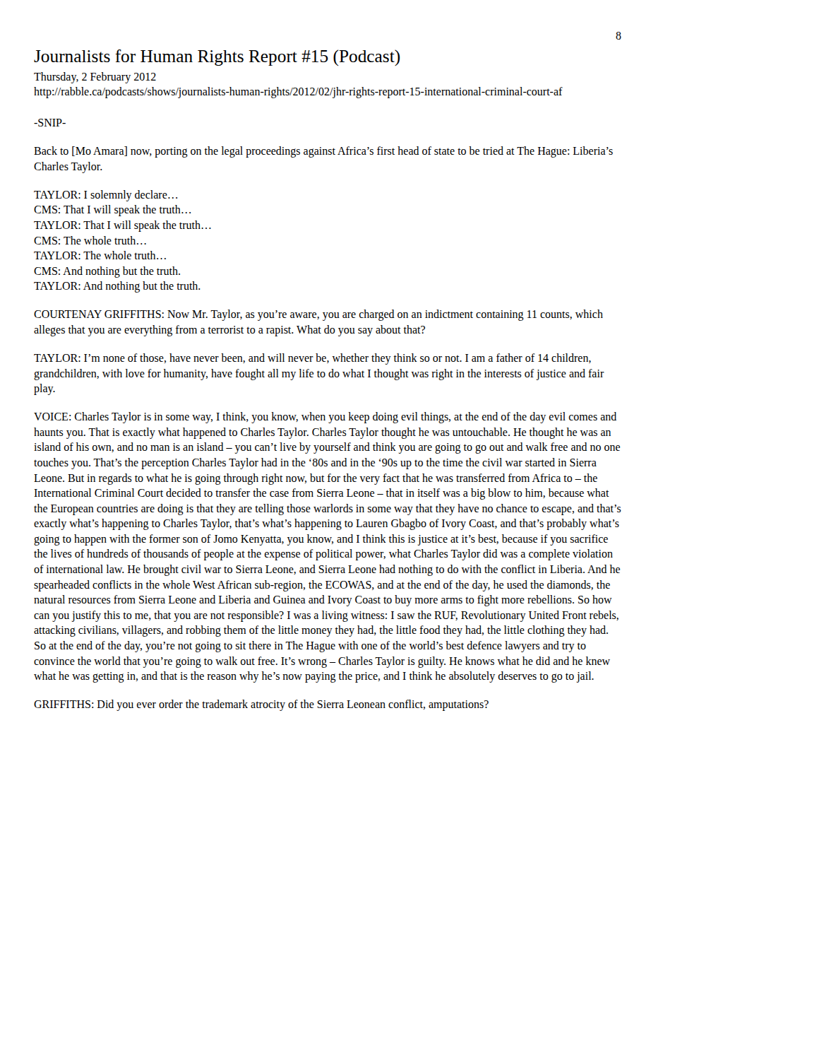8
Journalists for Human Rights Report #15 (Podcast)
Thursday, 2 February 2012
http://rabble.ca/podcasts/shows/journalists-human-rights/2012/02/jhr-rights-report-15-international-criminal-court-af
-SNIP-
Back to [Mo Amara] now, porting on the legal proceedings against Africa’s first head of state to be tried at The Hague: Liberia’s Charles Taylor.
TAYLOR: I solemnly declare…
CMS: That I will speak the truth…
TAYLOR: That I will speak the truth…
CMS: The whole truth…
TAYLOR: The whole truth…
CMS: And nothing but the truth.
TAYLOR: And nothing but the truth.
COURTENAY GRIFFITHS: Now Mr. Taylor, as you’re aware, you are charged on an indictment containing 11 counts, which alleges that you are everything from a terrorist to a rapist. What do you say about that?
TAYLOR: I’m none of those, have never been, and will never be, whether they think so or not. I am a father of 14 children, grandchildren, with love for humanity, have fought all my life to do what I thought was right in the interests of justice and fair play.
VOICE: Charles Taylor is in some way, I think, you know, when you keep doing evil things, at the end of the day evil comes and haunts you. That is exactly what happened to Charles Taylor. Charles Taylor thought he was untouchable. He thought he was an island of his own, and no man is an island – you can’t live by yourself and think you are going to go out and walk free and no one touches you. That’s the perception Charles Taylor had in the ‘80s and in the ‘90s up to the time the civil war started in Sierra Leone. But in regards to what he is going through right now, but for the very fact that he was transferred from Africa to – the International Criminal Court decided to transfer the case from Sierra Leone – that in itself was a big blow to him, because what the European countries are doing is that they are telling those warlords in some way that they have no chance to escape, and that’s exactly what’s happening to Charles Taylor, that’s what’s happening to Lauren Gbagbo of Ivory Coast, and that’s probably what’s going to happen with the former son of Jomo Kenyatta, you know, and I think this is justice at it’s best, because if you sacrifice the lives of hundreds of thousands of people at the expense of political power, what Charles Taylor did was a complete violation of international law. He brought civil war to Sierra Leone, and Sierra Leone had nothing to do with the conflict in Liberia. And he spearheaded conflicts in the whole West African sub-region, the ECOWAS, and at the end of the day, he used the diamonds, the natural resources from Sierra Leone and Liberia and Guinea and Ivory Coast to buy more arms to fight more rebellions. So how can you justify this to me, that you are not responsible? I was a living witness: I saw the RUF, Revolutionary United Front rebels, attacking civilians, villagers, and robbing them of the little money they had, the little food they had, the little clothing they had. So at the end of the day, you’re not going to sit there in The Hague with one of the world’s best defence lawyers and try to convince the world that you’re going to walk out free. It’s wrong – Charles Taylor is guilty. He knows what he did and he knew what he was getting in, and that is the reason why he’s now paying the price, and I think he absolutely deserves to go to jail.
GRIFFITHS: Did you ever order the trademark atrocity of the Sierra Leonean conflict, amputations?